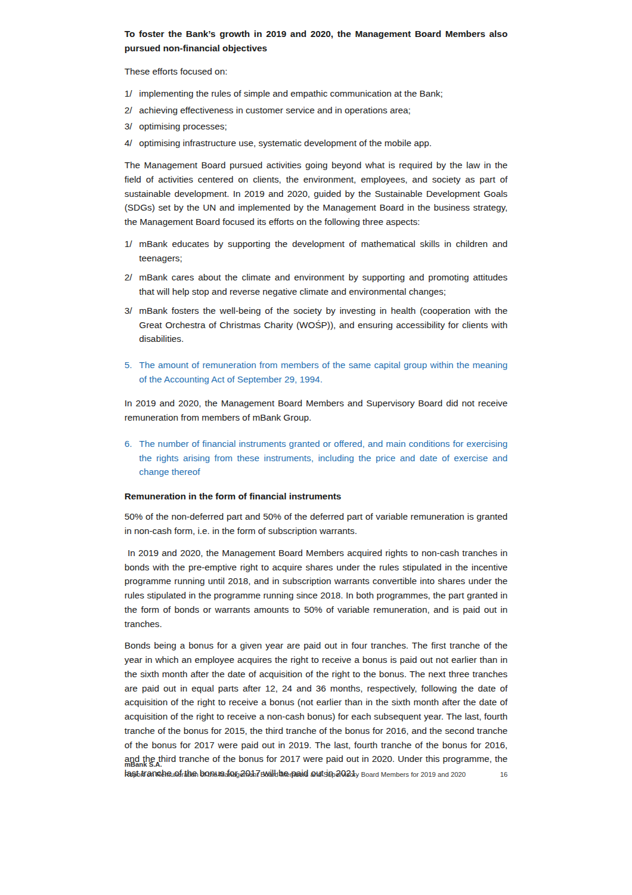To foster the Bank’s growth in 2019 and 2020, the Management Board Members also pursued non-financial objectives
These efforts focused on:
implementing the rules of simple and empathic communication at the Bank;
achieving effectiveness in customer service and in operations area;
optimising processes;
optimising infrastructure use, systematic development of the mobile app.
The Management Board pursued activities going beyond what is required by the law in the field of activities centered on clients, the environment, employees, and society as part of sustainable development. In 2019 and 2020, guided by the Sustainable Development Goals (SDGs) set by the UN and implemented by the Management Board in the business strategy, the Management Board focused its efforts on the following three aspects:
mBank educates by supporting the development of mathematical skills in children and teenagers;
mBank cares about the climate and environment by supporting and promoting attitudes that will help stop and reverse negative climate and environmental changes;
mBank fosters the well-being of the society by investing in health (cooperation with the Great Orchestra of Christmas Charity (WOŚP)), and ensuring accessibility for clients with disabilities.
5. The amount of remuneration from members of the same capital group within the meaning of the Accounting Act of September 29, 1994.
In 2019 and 2020, the Management Board Members and Supervisory Board did not receive remuneration from members of mBank Group.
6. The number of financial instruments granted or offered, and main conditions for exercising the rights arising from these instruments, including the price and date of exercise and change thereof
Remuneration in the form of financial instruments
50% of the non-deferred part and 50% of the deferred part of variable remuneration is granted in non-cash form, i.e. in the form of subscription warrants.
In 2019 and 2020, the Management Board Members acquired rights to non-cash tranches in bonds with the pre-emptive right to acquire shares under the rules stipulated in the incentive programme running until 2018, and in subscription warrants convertible into shares under the rules stipulated in the programme running since 2018. In both programmes, the part granted in the form of bonds or warrants amounts to 50% of variable remuneration, and is paid out in tranches.
Bonds being a bonus for a given year are paid out in four tranches. The first tranche of the year in which an employee acquires the right to receive a bonus is paid out not earlier than in the sixth month after the date of acquisition of the right to the bonus. The next three tranches are paid out in equal parts after 12, 24 and 36 months, respectively, following the date of acquisition of the right to receive a bonus (not earlier than in the sixth month after the date of acquisition of the right to receive a non-cash bonus) for each subsequent year. The last, fourth tranche of the bonus for 2015, the third tranche of the bonus for 2016, and the second tranche of the bonus for 2017 were paid out in 2019. The last, fourth tranche of the bonus for 2016, and the third tranche of the bonus for 2017 were paid out in 2020. Under this programme, the last tranche of the bonus for 2017 will be paid out in 2021.
mBank S.A.
Report on Remuneration of the Management Board Members and Supervisory Board Members for 2019 and 2020 16